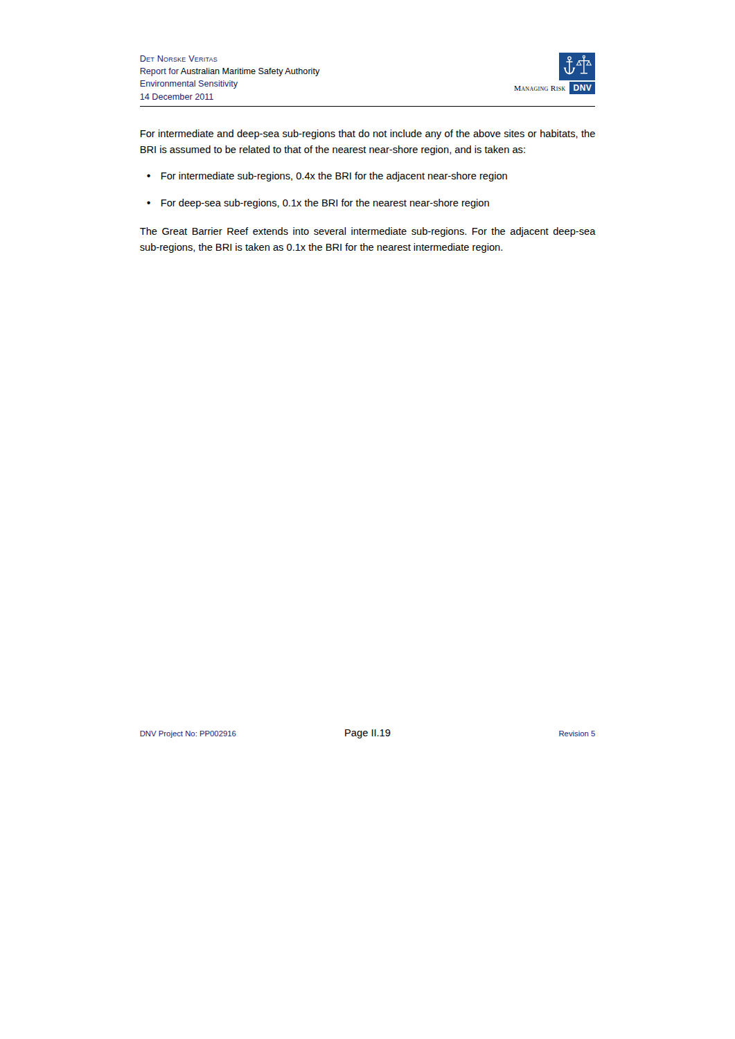Det Norske Veritas
Report for Australian Maritime Safety Authority
Environmental Sensitivity
14 December 2011
Managing Risk DNV
For intermediate and deep-sea sub-regions that do not include any of the above sites or habitats, the BRI is assumed to be related to that of the nearest near-shore region, and is taken as:
For intermediate sub-regions, 0.4x the BRI for the adjacent near-shore region
For deep-sea sub-regions, 0.1x the BRI for the nearest near-shore region
The Great Barrier Reef extends into several intermediate sub-regions. For the adjacent deep-sea sub-regions, the BRI is taken as 0.1x the BRI for the nearest intermediate region.
DNV Project No: PP002916
Page II.19
Revision 5